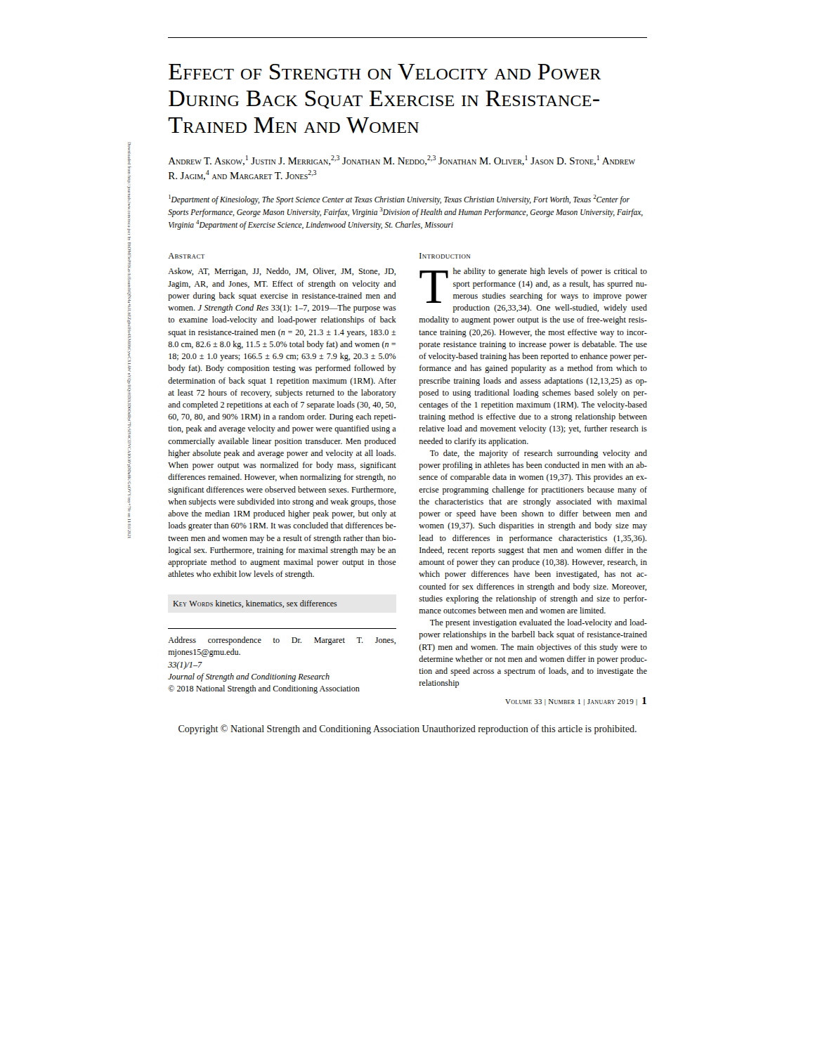Downloaded from http://journals.lww.com/nsca-jscr by BhDMf5ePHKav1zEoum1tQfN4a+kJLhEZgbsIHo4XMi0hCywCX1AW nYQp/IlQrHD3i3D0OdRyi7TvSFl4Cf3VCA1OAVpDDa8K/GxOVY/my+79r on 11/03/2021
Effect of Strength on Velocity and Power During Back Squat Exercise in Resistance-Trained Men and Women
Andrew T. Askow,1 Justin J. Merrigan,2,3 Jonathan M. Neddo,2,3 Jonathan M. Oliver,1 Jason D. Stone,1 Andrew R. Jagim,4 and Margaret T. Jones2,3
1Department of Kinesiology, The Sport Science Center at Texas Christian University, Texas Christian University, Fort Worth, Texas 2Center for Sports Performance, George Mason University, Fairfax, Virginia 3Division of Health and Human Performance, George Mason University, Fairfax, Virginia 4Department of Exercise Science, Lindenwood University, St. Charles, Missouri
Abstract
Askow, AT, Merrigan, JJ, Neddo, JM, Oliver, JM, Stone, JD, Jagim, AR, and Jones, MT. Effect of strength on velocity and power during back squat exercise in resistance-trained men and women. J Strength Cond Res 33(1): 1–7, 2019—The purpose was to examine load-velocity and load-power relationships of back squat in resistance-trained men (n = 20, 21.3 ± 1.4 years, 183.0 ± 8.0 cm, 82.6 ± 8.0 kg, 11.5 ± 5.0% total body fat) and women (n = 18; 20.0 ± 1.0 years; 166.5 ± 6.9 cm; 63.9 ± 7.9 kg, 20.3 ± 5.0% body fat). Body composition testing was performed followed by determination of back squat 1 repetition maximum (1RM). After at least 72 hours of recovery, subjects returned to the laboratory and completed 2 repetitions at each of 7 separate loads (30, 40, 50, 60, 70, 80, and 90% 1RM) in a random order. During each repetition, peak and average velocity and power were quantified using a commercially available linear position transducer. Men produced higher absolute peak and average power and velocity at all loads. When power output was normalized for body mass, significant differences remained. However, when normalizing for strength, no significant differences were observed between sexes. Furthermore, when subjects were subdivided into strong and weak groups, those above the median 1RM produced higher peak power, but only at loads greater than 60% 1RM. It was concluded that differences between men and women may be a result of strength rather than biological sex. Furthermore, training for maximal strength may be an appropriate method to augment maximal power output in those athletes who exhibit low levels of strength.
Key Words kinetics, kinematics, sex differences
Address correspondence to Dr. Margaret T. Jones, mjones15@gmu.edu.
33(1)/1–7
Journal of Strength and Conditioning Research
© 2018 National Strength and Conditioning Association
Introduction
T
he ability to generate high levels of power is critical to sport performance (14) and, as a result, has spurred numerous studies searching for ways to improve power production (26,33,34). One well-studied, widely used modality to augment power output is the use of free-weight resistance training (20,26). However, the most effective way to incorporate resistance training to increase power is debatable. The use of velocity-based training has been reported to enhance power performance and has gained popularity as a method from which to prescribe training loads and assess adaptations (12,13,25) as opposed to using traditional loading schemes based solely on percentages of the 1 repetition maximum (1RM). The velocity-based training method is effective due to a strong relationship between relative load and movement velocity (13); yet, further research is needed to clarify its application.
To date, the majority of research surrounding velocity and power profiling in athletes has been conducted in men with an absence of comparable data in women (19,37). This provides an exercise programming challenge for practitioners because many of the characteristics that are strongly associated with maximal power or speed have been shown to differ between men and women (19,37). Such disparities in strength and body size may lead to differences in performance characteristics (1,35,36). Indeed, recent reports suggest that men and women differ in the amount of power they can produce (10,38). However, research, in which power differences have been investigated, has not accounted for sex differences in strength and body size. Moreover, studies exploring the relationship of strength and size to performance outcomes between men and women are limited.
The present investigation evaluated the load-velocity and load-power relationships in the barbell back squat of resistance-trained (RT) men and women. The main objectives of this study were to determine whether or not men and women differ in power production and speed across a spectrum of loads, and to investigate the relationship
Volume 33 | Number 1 | January 2019 |1
Copyright © National Strength and Conditioning Association Unauthorized reproduction of this article is prohibited.